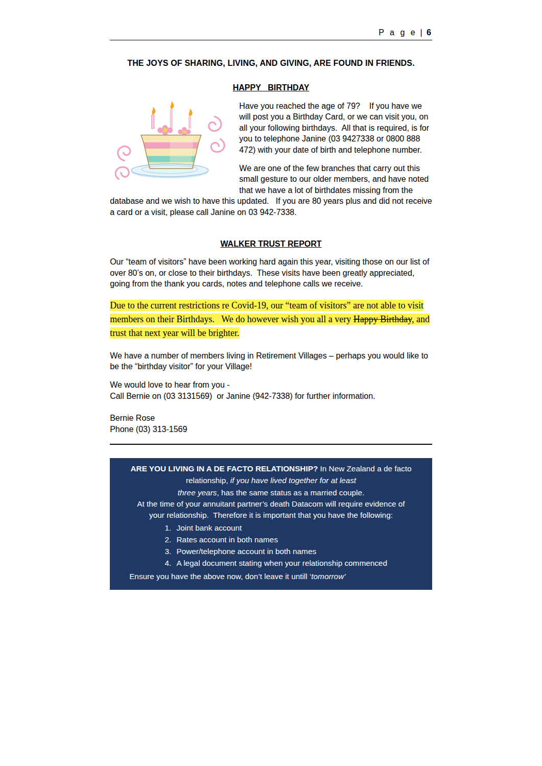P a g e | 6
THE JOYS OF SHARING, LIVING, AND GIVING, ARE FOUND IN FRIENDS.
HAPPY BIRTHDAY
Have you reached the age of 79? If you have we will post you a Birthday Card, or we can visit you, on all your following birthdays. All that is required, is for you to telephone Janine (03 9427338 or 0800 888 472) with your date of birth and telephone number.
We are one of the few branches that carry out this small gesture to our older members, and have noted that we have a lot of birthdates missing from the database and we wish to have this updated. If you are 80 years plus and did not receive a card or a visit, please call Janine on 03 942-7338.
WALKER TRUST REPORT
Our “team of visitors” have been working hard again this year, visiting those on our list of over 80’s on, or close to their birthdays. These visits have been greatly appreciated, going from the thank you cards, notes and telephone calls we receive.
Due to the current restrictions re Covid-19, our “team of visitors” are not able to visit members on their Birthdays. We do however wish you all a very Happy Birthday, and trust that next year will be brighter.
We have a number of members living in Retirement Villages – perhaps you would like to be the “birthday visitor” for your Village!
We would love to hear from you -
Call Bernie on (03 3131569) or Janine (942-7338) for further information.
Bernie Rose
Phone (03) 313-1569
ARE YOU LIVING IN A DE FACTO RELATIONSHIP? In New Zealand a de facto relationship, if you have lived together for at least
three years, has the same status as a married couple.
At the time of your annuitant partner’s death Datacom will require evidence of
your relationship. Therefore it is important that you have the following:
Joint bank account
Rates account in both names
Power/telephone account in both names
A legal document stating when your relationship commenced
Ensure you have the above now, don’t leave it untill ‘tomorrow’